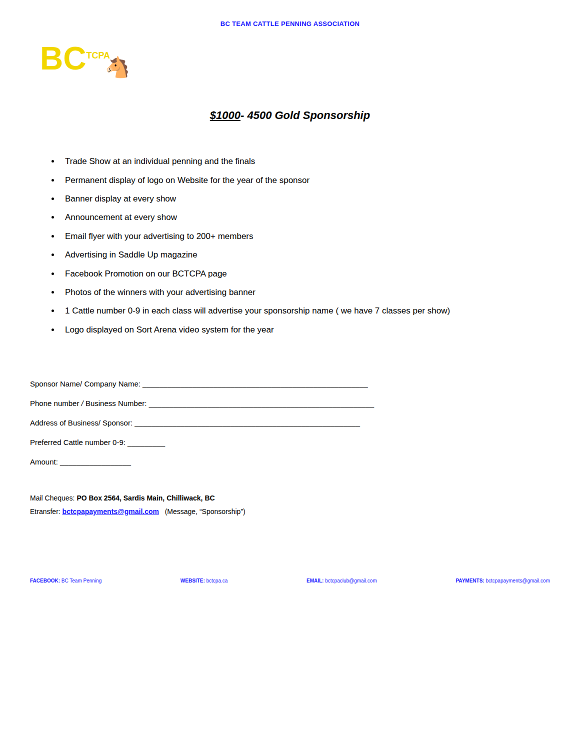BC TEAM CATTLE PENNING ASSOCIATION
BCTCPA🐴
$1000- 4500 Gold Sponsorship
Trade Show at an individual penning and the finals
Permanent display of logo on Website for the year of the sponsor
Banner display at every show
Announcement at every show
Email flyer with your advertising to 200+ members
Advertising in Saddle Up magazine
Facebook Promotion on our BCTCPA page
Photos of the winners with your advertising banner
1 Cattle number 0-9 in each class will advertise your sponsorship name ( we have 7 classes per show)
Logo displayed on Sort Arena video system for the year
Sponsor Name/ Company Name: ______________________________________________________
Phone number / Business Number: ______________________________________________________
Address of Business/ Sponsor: ______________________________________________________
Preferred Cattle number 0-9: _________
Amount: _________________
Mail Cheques: PO Box 2564, Sardis Main, Chilliwack, BC
Etransfer: bctcpapayments@gmail.com (Message, “Sponsorship”)
FACEBOOK: BC Team Penning
WEBSITE: bctcpa.ca
EMAIL: bctcpaclub@gmail.com
PAYMENTS: bctcpapayments@gmail.com